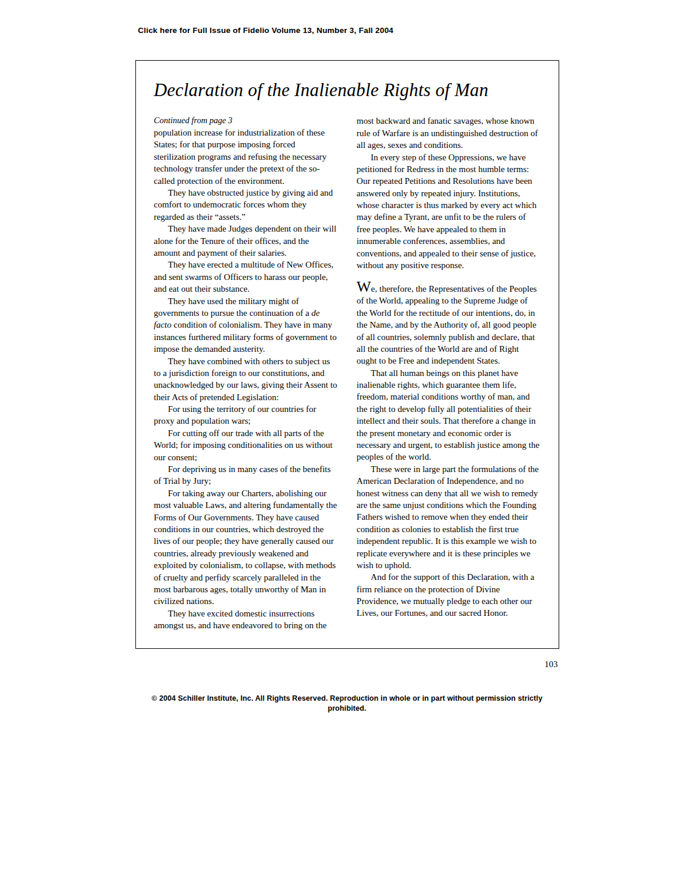Click here for Full Issue of Fidelio Volume 13, Number 3, Fall 2004
Declaration of the Inalienable Rights of Man
Continued from page 3
population increase for industrialization of these States; for that purpose imposing forced sterilization programs and refusing the necessary technology transfer under the pretext of the so-called protection of the environment.
They have obstructed justice by giving aid and comfort to undemocratic forces whom they regarded as their “assets.”
They have made Judges dependent on their will alone for the Tenure of their offices, and the amount and payment of their salaries.
They have erected a multitude of New Offices, and sent swarms of Officers to harass our people, and eat out their substance.
They have used the military might of governments to pursue the continuation of a de facto condition of colonialism. They have in many instances furthered military forms of government to impose the demanded austerity.
They have combined with others to subject us to a jurisdiction foreign to our constitutions, and unacknowledged by our laws, giving their Assent to their Acts of pretended Legislation:
For using the territory of our countries for proxy and population wars;
For cutting off our trade with all parts of the World; for imposing conditionalities on us without our consent;
For depriving us in many cases of the benefits of Trial by Jury;
For taking away our Charters, abolishing our most valuable Laws, and altering fundamentally the Forms of Our Governments. They have caused conditions in our countries, which destroyed the lives of our people; they have generally caused our countries, already previously weakened and exploited by colonialism, to collapse, with methods of cruelty and perfidy scarcely paralleled in the most barbarous ages, totally unworthy of Man in civilized nations.
They have excited domestic insurrections amongst us, and have endeavored to bring on the most backward and fanatic savages, whose known rule of Warfare is an undistinguished destruction of all ages, sexes and conditions.
In every step of these Oppressions, we have petitioned for Redress in the most humble terms: Our repeated Petitions and Resolutions have been answered only by repeated injury. Institutions, whose character is thus marked by every act which may define a Tyrant, are unfit to be the rulers of free peoples. We have appealed to them in innumerable conferences, assemblies, and conventions, and appealed to their sense of justice, without any positive response.
We, therefore, the Representatives of the Peoples of the World, appealing to the Supreme Judge of the World for the rectitude of our intentions, do, in the Name, and by the Authority of, all good people of all countries, solemnly publish and declare, that all the countries of the World are and of Right ought to be Free and independent States.
That all human beings on this planet have inalienable rights, which guarantee them life, freedom, material conditions worthy of man, and the right to develop fully all potentialities of their intellect and their souls. That therefore a change in the present monetary and economic order is necessary and urgent, to establish justice among the peoples of the world.
These were in large part the formulations of the American Declaration of Independence, and no honest witness can deny that all we wish to remedy are the same unjust conditions which the Founding Fathers wished to remove when they ended their condition as colonies to establish the first true independent republic. It is this example we wish to replicate everywhere and it is these principles we wish to uphold.
And for the support of this Declaration, with a firm reliance on the protection of Divine Providence, we mutually pledge to each other our Lives, our Fortunes, and our sacred Honor.
103
© 2004 Schiller Institute, Inc. All Rights Reserved. Reproduction in whole or in part without permission strictly prohibited.